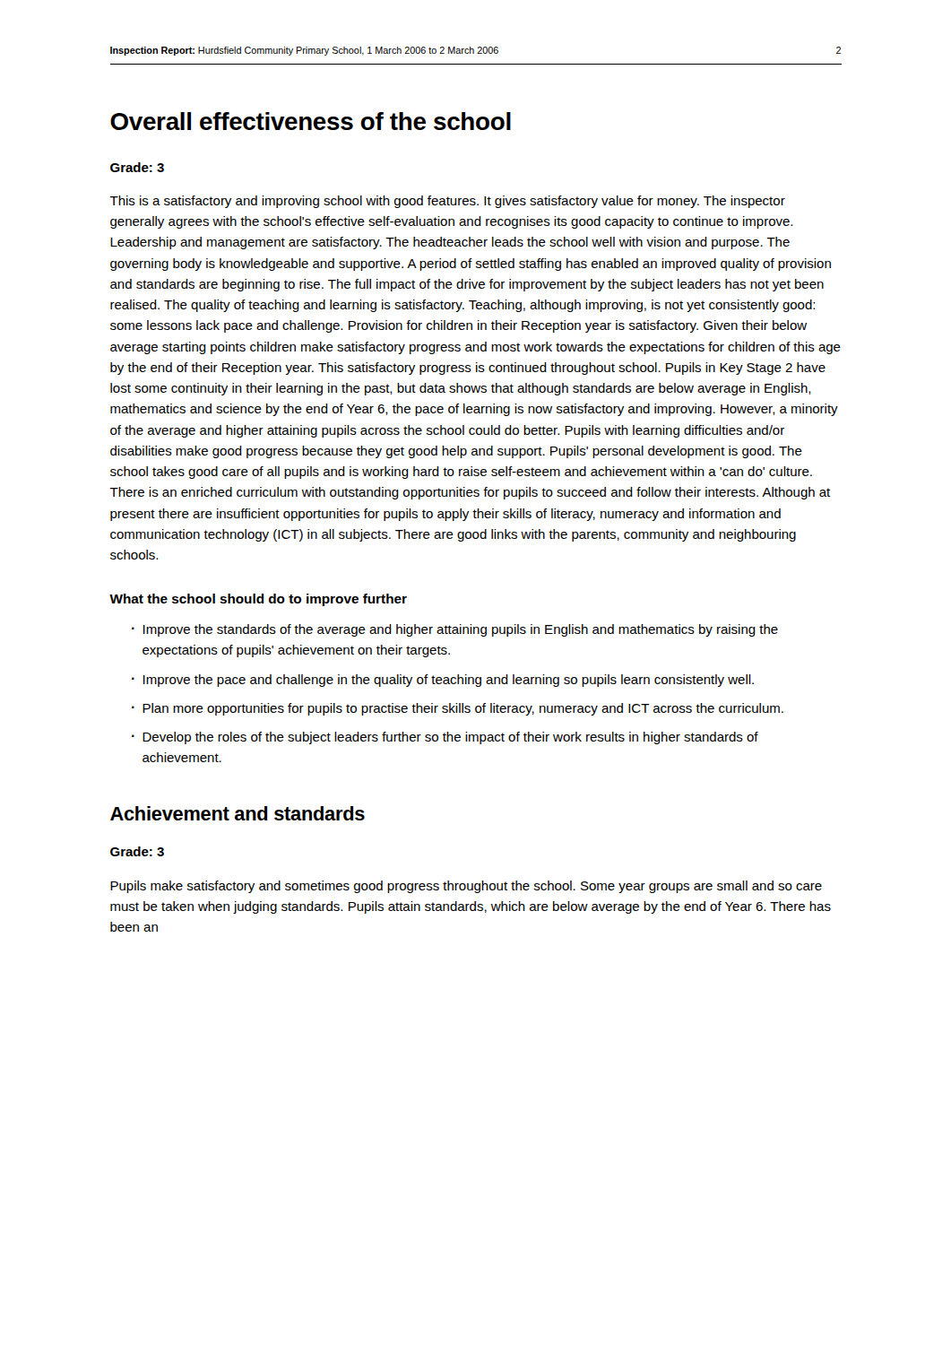Inspection Report: Hurdsfield Community Primary School, 1 March 2006 to 2 March 2006 2
Overall effectiveness of the school
Grade: 3
This is a satisfactory and improving school with good features. It gives satisfactory value for money. The inspector generally agrees with the school's effective self-evaluation and recognises its good capacity to continue to improve. Leadership and management are satisfactory. The headteacher leads the school well with vision and purpose. The governing body is knowledgeable and supportive. A period of settled staffing has enabled an improved quality of provision and standards are beginning to rise. The full impact of the drive for improvement by the subject leaders has not yet been realised. The quality of teaching and learning is satisfactory. Teaching, although improving, is not yet consistently good: some lessons lack pace and challenge. Provision for children in their Reception year is satisfactory. Given their below average starting points children make satisfactory progress and most work towards the expectations for children of this age by the end of their Reception year. This satisfactory progress is continued throughout school. Pupils in Key Stage 2 have lost some continuity in their learning in the past, but data shows that although standards are below average in English, mathematics and science by the end of Year 6, the pace of learning is now satisfactory and improving. However, a minority of the average and higher attaining pupils across the school could do better. Pupils with learning difficulties and/or disabilities make good progress because they get good help and support. Pupils' personal development is good. The school takes good care of all pupils and is working hard to raise self-esteem and achievement within a 'can do' culture. There is an enriched curriculum with outstanding opportunities for pupils to succeed and follow their interests. Although at present there are insufficient opportunities for pupils to apply their skills of literacy, numeracy and information and communication technology (ICT) in all subjects. There are good links with the parents, community and neighbouring schools.
What the school should do to improve further
Improve the standards of the average and higher attaining pupils in English and mathematics by raising the expectations of pupils' achievement on their targets.
Improve the pace and challenge in the quality of teaching and learning so pupils learn consistently well.
Plan more opportunities for pupils to practise their skills of literacy, numeracy and ICT across the curriculum.
Develop the roles of the subject leaders further so the impact of their work results in higher standards of achievement.
Achievement and standards
Grade: 3
Pupils make satisfactory and sometimes good progress throughout the school. Some year groups are small and so care must be taken when judging standards. Pupils attain standards, which are below average by the end of Year 6. There has been an